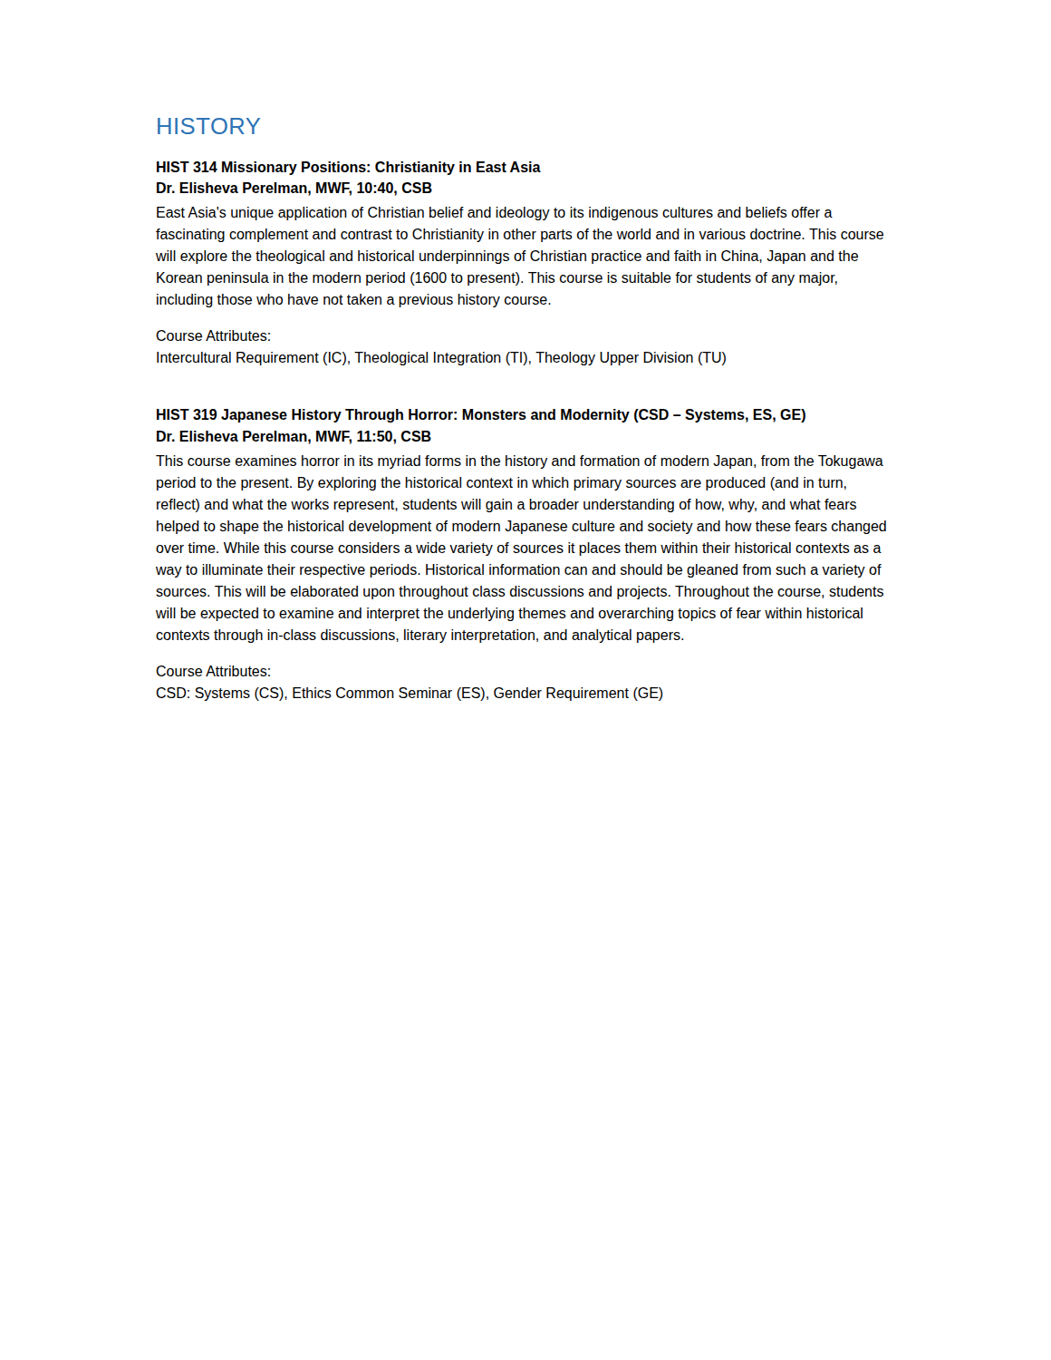HISTORY
HIST 314 Missionary Positions: Christianity in East Asia
Dr. Elisheva Perelman, MWF, 10:40, CSB
East Asia's unique application of Christian belief and ideology to its indigenous cultures and beliefs offer a fascinating complement and contrast to Christianity in other parts of the world and in various doctrine. This course will explore the theological and historical underpinnings of Christian practice and faith in China, Japan and the Korean peninsula in the modern period (1600 to present). This course is suitable for students of any major, including those who have not taken a previous history course.
Course Attributes:
Intercultural Requirement (IC), Theological Integration (TI), Theology Upper Division (TU)
HIST 319 Japanese History Through Horror: Monsters and Modernity (CSD – Systems, ES, GE)
Dr. Elisheva Perelman, MWF, 11:50, CSB
This course examines horror in its myriad forms in the history and formation of modern Japan, from the Tokugawa period to the present. By exploring the historical context in which primary sources are produced (and in turn, reflect) and what the works represent, students will gain a broader understanding of how, why, and what fears helped to shape the historical development of modern Japanese culture and society and how these fears changed over time. While this course considers a wide variety of sources it places them within their historical contexts as a way to illuminate their respective periods. Historical information can and should be gleaned from such a variety of sources. This will be elaborated upon throughout class discussions and projects. Throughout the course, students will be expected to examine and interpret the underlying themes and overarching topics of fear within historical contexts through in-class discussions, literary interpretation, and analytical papers.
Course Attributes:
CSD: Systems (CS), Ethics Common Seminar (ES), Gender Requirement (GE)